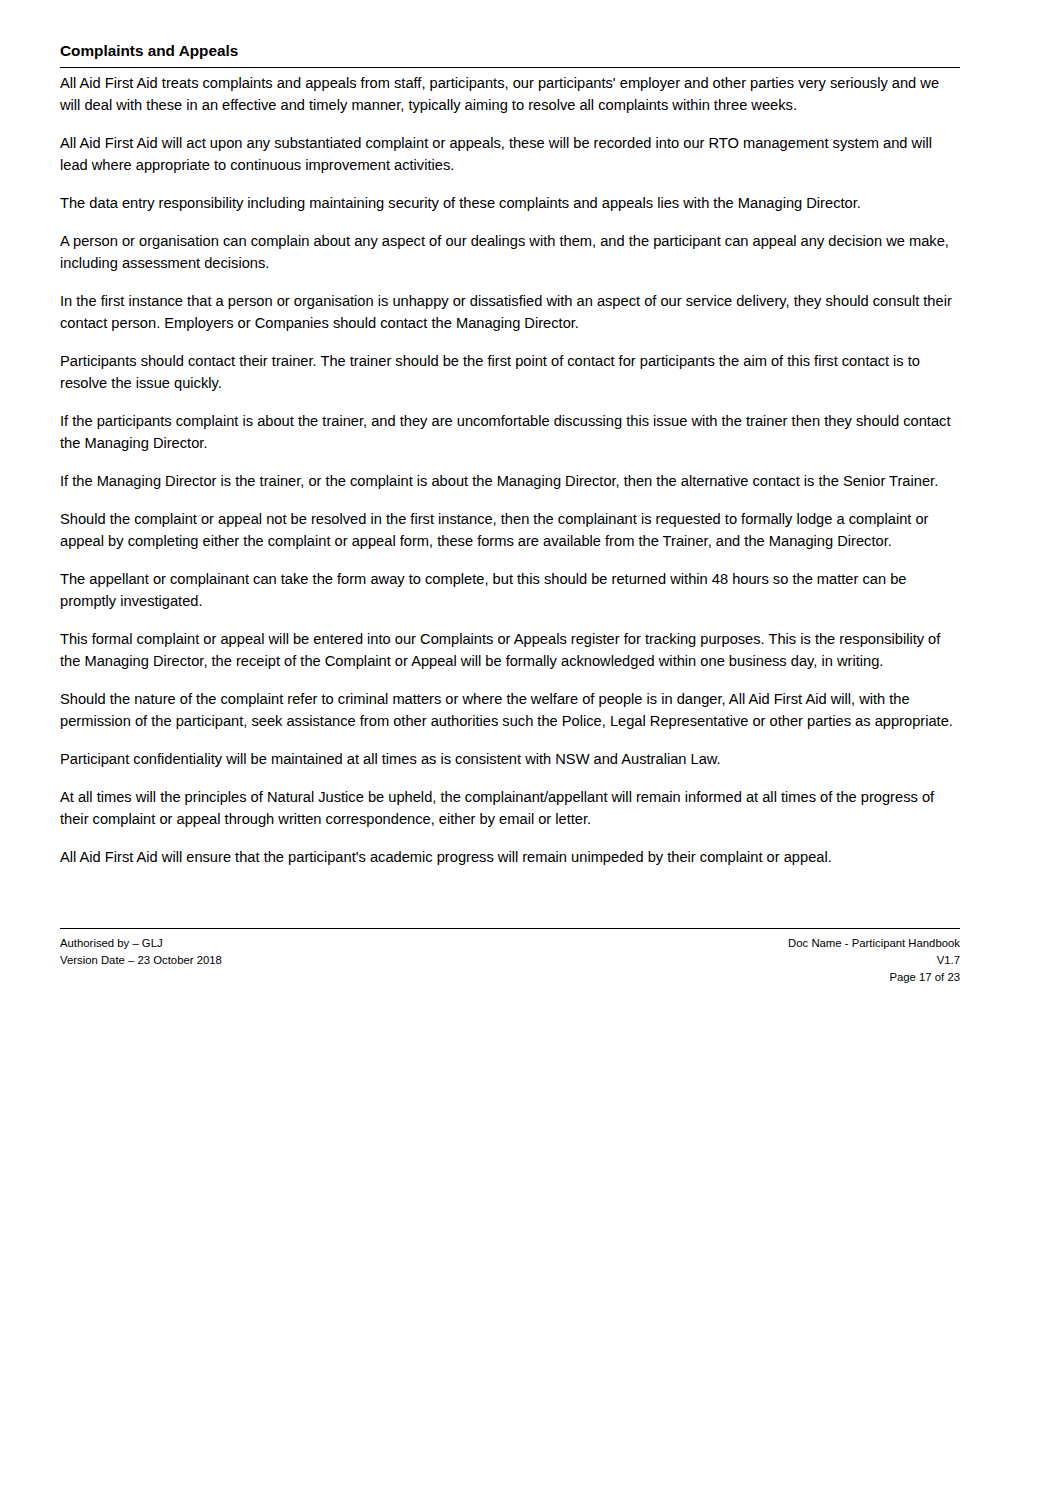Complaints and Appeals
All Aid First Aid treats complaints and appeals from staff, participants, our participants' employer and other parties very seriously and we will deal with these in an effective and timely manner, typically aiming to resolve all complaints within three weeks.
All Aid First Aid will act upon any substantiated complaint or appeals, these will be recorded into our RTO management system and will lead where appropriate to continuous improvement activities.
The data entry responsibility including maintaining security of these complaints and appeals lies with the Managing Director.
A person or organisation can complain about any aspect of our dealings with them, and the participant can appeal any decision we make, including assessment decisions.
In the first instance that a person or organisation is unhappy or dissatisfied with an aspect of our service delivery, they should consult their contact person. Employers or Companies should contact the Managing Director.
Participants should contact their trainer. The trainer should be the first point of contact for participants the aim of this first contact is to resolve the issue quickly.
If the participants complaint is about the trainer, and they are uncomfortable discussing this issue with the trainer then they should contact the Managing Director.
If the Managing Director is the trainer, or the complaint is about the Managing Director, then the alternative contact is the Senior Trainer.
Should the complaint or appeal not be resolved in the first instance, then the complainant is requested to formally lodge a complaint or appeal by completing either the complaint or appeal form, these forms are available from the Trainer, and the Managing Director.
The appellant or complainant can take the form away to complete, but this should be returned within 48 hours so the matter can be promptly investigated.
This formal complaint or appeal will be entered into our Complaints or Appeals register for tracking purposes. This is the responsibility of the Managing Director, the receipt of the Complaint or Appeal will be formally acknowledged within one business day, in writing.
Should the nature of the complaint refer to criminal matters or where the welfare of people is in danger, All Aid First Aid will, with the permission of the participant, seek assistance from other authorities such the Police, Legal Representative or other parties as appropriate.
Participant confidentiality will be maintained at all times as is consistent with NSW and Australian Law.
At all times will the principles of Natural Justice be upheld, the complainant/appellant will remain informed at all times of the progress of their complaint or appeal through written correspondence, either by email or letter.
All Aid First Aid will ensure that the participant's academic progress will remain unimpeded by their complaint or appeal.
Authorised by – GLJ
Version Date – 23 October 2018
Doc Name - Participant Handbook
V1.7
Page 17 of 23